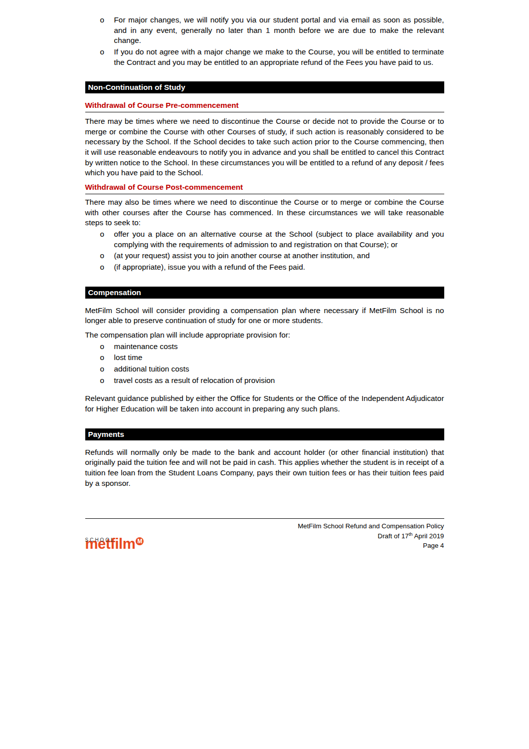For major changes, we will notify you via our student portal and via email as soon as possible, and in any event, generally no later than 1 month before we are due to make the relevant change.
If you do not agree with a major change we make to the Course, you will be entitled to terminate the Contract and you may be entitled to an appropriate refund of the Fees you have paid to us.
Non-Continuation of Study
Withdrawal of Course Pre-commencement
There may be times where we need to discontinue the Course or decide not to provide the Course or to merge or combine the Course with other Courses of study, if such action is reasonably considered to be necessary by the School. If the School decides to take such action prior to the Course commencing, then it will use reasonable endeavours to notify you in advance and you shall be entitled to cancel this Contract by written notice to the School. In these circumstances you will be entitled to a refund of any deposit / fees which you have paid to the School.
Withdrawal of Course Post-commencement
There may also be times where we need to discontinue the Course or to merge or combine the Course with other courses after the Course has commenced. In these circumstances we will take reasonable steps to seek to:
offer you a place on an alternative course at the School (subject to place availability and you complying with the requirements of admission to and registration on that Course); or
(at your request) assist you to join another course at another institution, and
(if appropriate), issue you with a refund of the Fees paid.
Compensation
MetFilm School will consider providing a compensation plan where necessary if MetFilm School is no longer able to preserve continuation of study for one or more students.
The compensation plan will include appropriate provision for:
maintenance costs
lost time
additional tuition costs
travel costs as a result of relocation of provision
Relevant guidance published by either the Office for Students or the Office of the Independent Adjudicator for Higher Education will be taken into account in preparing any such plans.
Payments
Refunds will normally only be made to the bank and account holder (or other financial institution) that originally paid the tuition fee and will not be paid in cash. This applies whether the student is in receipt of a tuition fee loan from the Student Loans Company, pays their own tuition fees or has their tuition fees paid by a sponsor.
metfilmM
MetFilm School Refund and Compensation Policy
Draft of 17th April 2019
Page 4
SCHOOL